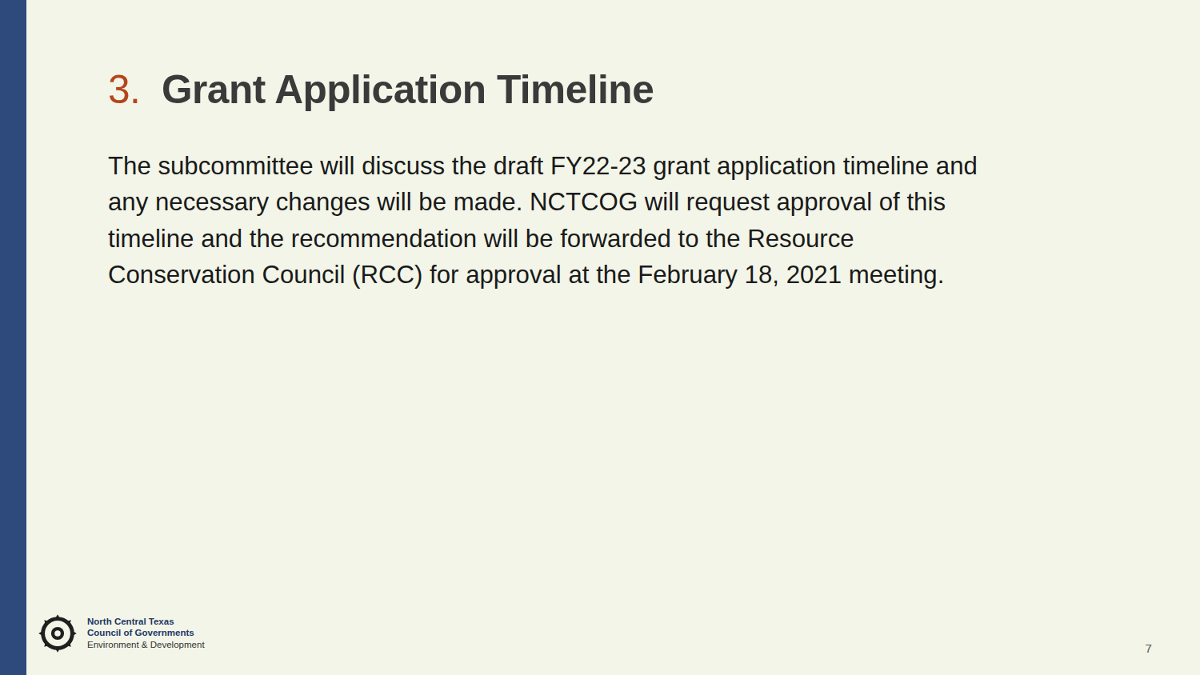3. Grant Application Timeline
The subcommittee will discuss the draft FY22-23 grant application timeline and any necessary changes will be made. NCTCOG will request approval of this timeline and the recommendation will be forwarded to the Resource Conservation Council (RCC) for approval at the February 18, 2021 meeting.
North Central Texas
Council of Governments
Environment & Development
7